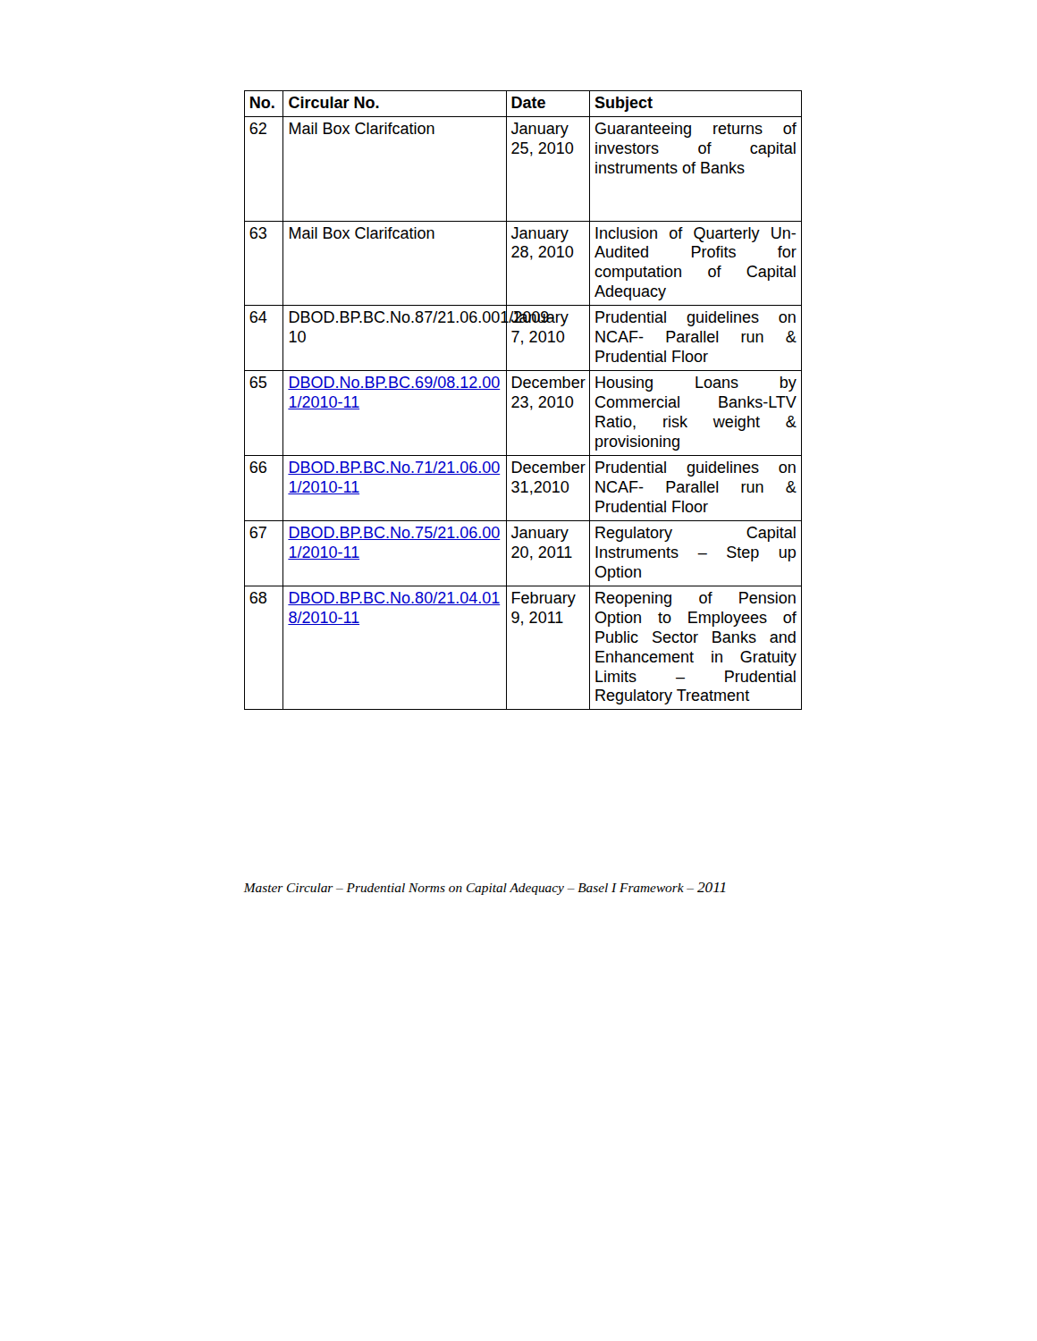| No. | Circular No. | Date | Subject |
| --- | --- | --- | --- |
| 62 | Mail Box Clarifcation | January 25, 2010 | Guaranteeing returns of investors of capital instruments of Banks |
| 63 | Mail Box Clarifcation | January 28, 2010 | Inclusion of Quarterly Un-Audited Profits for computation of Capital Adequacy |
| 64 | DBOD.BP.BC.No.87/21.06.001/2009-10 | January 7, 2010 | Prudential guidelines on NCAF- Parallel run & Prudential Floor |
| 65 | DBOD.No.BP.BC.69/08.12.001/2010-11 | December 23, 2010 | Housing Loans by Commercial Banks-LTV Ratio, risk weight & provisioning |
| 66 | DBOD.BP.BC.No.71/21.06.001/2010-11 | December 31,2010 | Prudential guidelines on NCAF- Parallel run & Prudential Floor |
| 67 | DBOD.BP.BC.No.75/21.06.001/2010-11 | January 20, 2011 | Regulatory Capital Instruments – Step up Option |
| 68 | DBOD.BP.BC.No.80/21.04.018/2010-11 | February 9, 2011 | Reopening of Pension Option to Employees of Public Sector Banks and Enhancement in Gratuity Limits – Prudential Regulatory Treatment |
Master Circular – Prudential Norms on Capital Adequacy – Basel I Framework – 2011